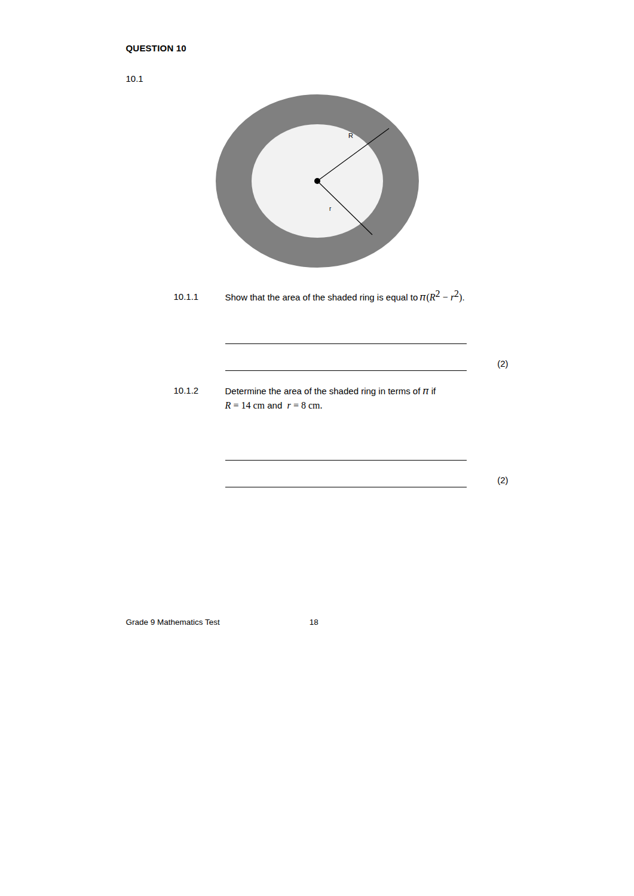QUESTION 10
10.1
R r
10.1.1
Show that the area of the shaded ring is equal to 𝜋(R2 − r2).
(2)
(2)
10.1.2
Determine the area of the shaded ring in terms of 𝜋 if
R = 14 cm and r = 8 cm.
(2)
(2)
Grade 9 Mathematics Test
18